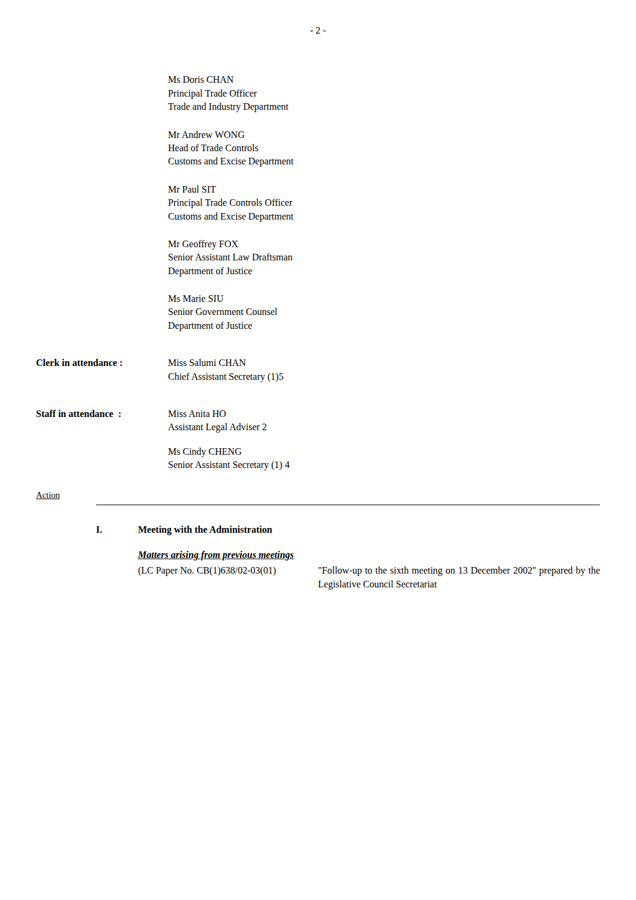- 2 -
Ms Doris CHAN
Principal Trade Officer
Trade and Industry Department
Mr Andrew WONG
Head of Trade Controls
Customs and Excise Department
Mr Paul SIT
Principal Trade Controls Officer
Customs and Excise Department
Mr Geoffrey FOX
Senior Assistant Law Draftsman
Department of Justice
Ms Marie SIU
Senior Government Counsel
Department of Justice
Clerk in attendance :
Miss Salumi CHAN
Chief Assistant Secretary (1)5
Staff in attendance :
Miss Anita HO
Assistant Legal Adviser 2
Ms Cindy CHENG
Senior Assistant Secretary (1) 4
Action
I.
Meeting with the Administration
Matters arising from previous meetings
(LC Paper No. CB(1)638/02-03(01)
"Follow-up to the sixth meeting on 13 December 2002" prepared by the Legislative Council Secretariat